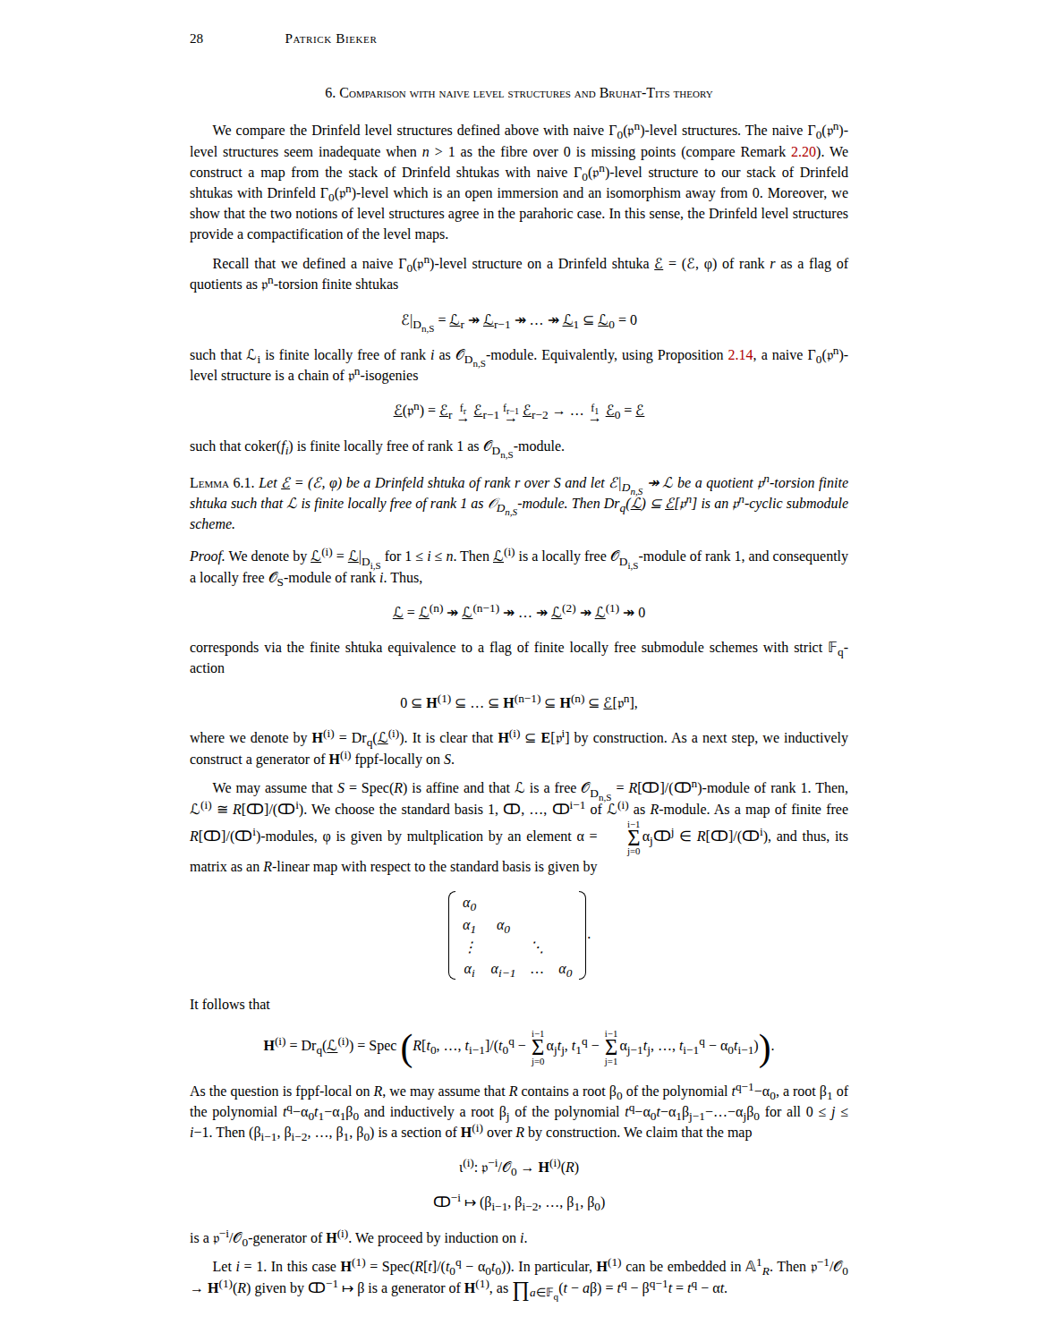28 Patrick Bieker
6. Comparison with naive level structures and Bruhat-Tits theory
We compare the Drinfeld level structures defined above with naive Γ0(𝔭n)-level structures. The naive Γ0(𝔭n)-level structures seem inadequate when n > 1 as the fibre over 0 is missing points (compare Remark 2.20). We construct a map from the stack of Drinfeld shtukas with naive Γ0(𝔭n)-level structure to our stack of Drinfeld shtukas with Drinfeld Γ0(𝔭n)-level which is an open immersion and an isomorphism away from 0. Moreover, we show that the two notions of level structures agree in the parahoric case. In this sense, the Drinfeld level structures provide a compactification of the level maps.
Recall that we defined a naive Γ0(𝔭n)-level structure on a Drinfeld shtuka ℰ = (ℰ, φ) of rank r as a flag of quotients as 𝔭n-torsion finite shtukas
ℰ|Dn,S = ℒr ↠ ℒr−1 ↠ … ↠ ℒ1 ⊆ ℒ0 = 0
such that ℒi is finite locally free of rank i as 𝒪Dn,S-module. Equivalently, using Proposition 2.14, a naive Γ0(𝔭n)-level structure is a chain of 𝔭n-isogenies
ℰ(𝔭n) = ℰr fr→ ℰr−1 fr−1→ ℰr−2 → … f1→ ℰ0 = ℰ
such that coker(fi) is finite locally free of rank 1 as 𝒪Dn,S-module.
Lemma 6.1. Let ℰ = (ℰ, φ) be a Drinfeld shtuka of rank r over S and let ℰ|Dn,S ↠ ℒ be a quotient 𝔭n-torsion finite shtuka such that ℒ is finite locally free of rank 1 as 𝒪Dn,S-module. Then Drq(ℒ) ⊆ ℰ[𝔭n] is an 𝔭n-cyclic submodule scheme.
Proof. We denote by ℒ(i) = ℒ|Di,S for 1 ≤ i ≤ n. Then ℒ(i) is a locally free 𝒪Di,S-module of rank 1, and consequently a locally free 𝒪S-module of rank i. Thus,
ℒ = ℒ(n) ↠ ℒ(n−1) ↠ … ↠ ℒ(2) ↠ ℒ(1) ↠ 0
corresponds via the finite shtuka equivalence to a flag of finite locally free submodule schemes with strict 𝔽q-action
0 ⊆ H(1) ⊆ … ⊆ H(n−1) ⊆ H(n) ⊆ ℰ[𝔭n],
where we denote by H(i) = Drq(ℒ(i)). It is clear that H(i) ⊆ E[𝔭i] by construction. As a next step, we inductively construct a generator of H(i) fppf-locally on S.
We may assume that S = Spec(R) is affine and that ℒ is a free 𝒪Dn,S = R[ↀ]/(ↀn)-module of rank 1. Then, ℒ(i) ≅ R[ↀ]/(ↀi). We choose the standard basis 1, ↀ, …, ↀi−1 of ℒ(i) as R-module. As a map of finite free R[ↀ]/(ↀi)-modules, φ is given by multplication by an element α = i−1 Σj=0αjↀj ∈ R[ↀ]/(ↀi), and thus, its matrix as an R-linear map with respect to the standard basis is given by
| α 0 | | | |
| α 1 | α 0 | | |
| ⋮ | | ⋱ | |
| α i | α i−1 | … | α 0 |
.
It follows that
H(i) = Drq(ℒ(i)) = Spec (R[t0, …, ti−1]/(t0q − i−1 Σj=0αjtj, t1q − i−1 Σj=1αj−1tj, …, ti−1q − α0ti−1)).
As the question is fppf-local on R, we may assume that R contains a root β0 of the polynomial tq−1−α0, a root β1 of the polynomial tq−α0t1−α1β0 and inductively a root βj of the polynomial tq−α0t−α1βj−1−…−αjβ0 for all 0 ≤ j ≤ i−1. Then (βi−1, βi−2, …, β1, β0) is a section of H(i) over R by construction. We claim that the map
ι(i): 𝔭−i/𝒪0 → H(i)(R)
ↀ−i ↦ (βi−1, βi−2, …, β1, β0)
is a 𝔭−i/𝒪0-generator of H(i). We proceed by induction on i.
Let i = 1. In this case H(1) = Spec(R[t]/(t0q − α0t0)). In particular, H(1) can be embedded in 𝔸1R. Then 𝔭−1/𝒪0 → H(1)(R) given by ↀ−1 ↦ β is a generator of H(1), as ∏a∈𝔽q(t − aβ) = tq − βq−1t = tq − αt.